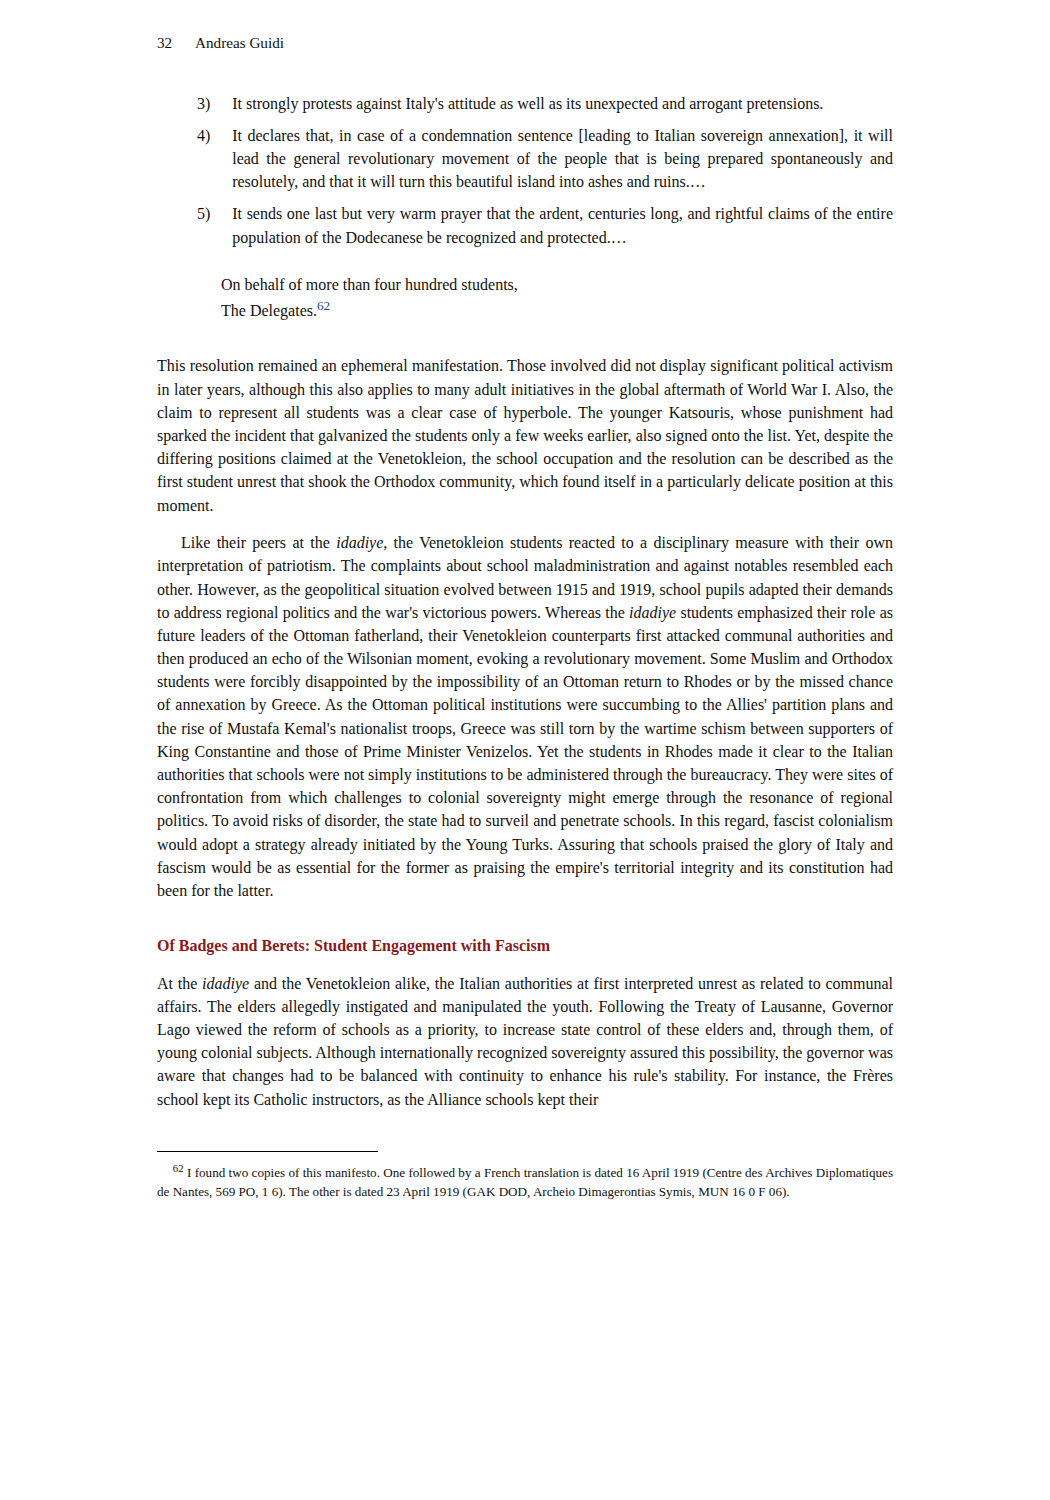32 Andreas Guidi
3) It strongly protests against Italy's attitude as well as its unexpected and arrogant pretensions.
4) It declares that, in case of a condemnation sentence [leading to Italian sovereign annexation], it will lead the general revolutionary movement of the people that is being prepared spontaneously and resolutely, and that it will turn this beautiful island into ashes and ruins.…
5) It sends one last but very warm prayer that the ardent, centuries long, and rightful claims of the entire population of the Dodecanese be recognized and protected.…
On behalf of more than four hundred students,
The Delegates.62
This resolution remained an ephemeral manifestation. Those involved did not display significant political activism in later years, although this also applies to many adult initiatives in the global aftermath of World War I. Also, the claim to represent all students was a clear case of hyperbole. The younger Katsouris, whose punishment had sparked the incident that galvanized the students only a few weeks earlier, also signed onto the list. Yet, despite the differing positions claimed at the Venetokleion, the school occupation and the resolution can be described as the first student unrest that shook the Orthodox community, which found itself in a particularly delicate position at this moment.
Like their peers at the idadiye, the Venetokleion students reacted to a disciplinary measure with their own interpretation of patriotism. The complaints about school maladministration and against notables resembled each other. However, as the geopolitical situation evolved between 1915 and 1919, school pupils adapted their demands to address regional politics and the war's victorious powers. Whereas the idadiye students emphasized their role as future leaders of the Ottoman fatherland, their Venetokleion counterparts first attacked communal authorities and then produced an echo of the Wilsonian moment, evoking a revolutionary movement. Some Muslim and Orthodox students were forcibly disappointed by the impossibility of an Ottoman return to Rhodes or by the missed chance of annexation by Greece. As the Ottoman political institutions were succumbing to the Allies' partition plans and the rise of Mustafa Kemal's nationalist troops, Greece was still torn by the wartime schism between supporters of King Constantine and those of Prime Minister Venizelos. Yet the students in Rhodes made it clear to the Italian authorities that schools were not simply institutions to be administered through the bureaucracy. They were sites of confrontation from which challenges to colonial sovereignty might emerge through the resonance of regional politics. To avoid risks of disorder, the state had to surveil and penetrate schools. In this regard, fascist colonialism would adopt a strategy already initiated by the Young Turks. Assuring that schools praised the glory of Italy and fascism would be as essential for the former as praising the empire's territorial integrity and its constitution had been for the latter.
Of Badges and Berets: Student Engagement with Fascism
At the idadiye and the Venetokleion alike, the Italian authorities at first interpreted unrest as related to communal affairs. The elders allegedly instigated and manipulated the youth. Following the Treaty of Lausanne, Governor Lago viewed the reform of schools as a priority, to increase state control of these elders and, through them, of young colonial subjects. Although internationally recognized sovereignty assured this possibility, the governor was aware that changes had to be balanced with continuity to enhance his rule's stability. For instance, the Frères school kept its Catholic instructors, as the Alliance schools kept their
62 I found two copies of this manifesto. One followed by a French translation is dated 16 April 1919 (Centre des Archives Diplomatiques de Nantes, 569 PO, 1 6). The other is dated 23 April 1919 (GAK DOD, Archeio Dimagerontias Symis, MUN 16 0 F 06).